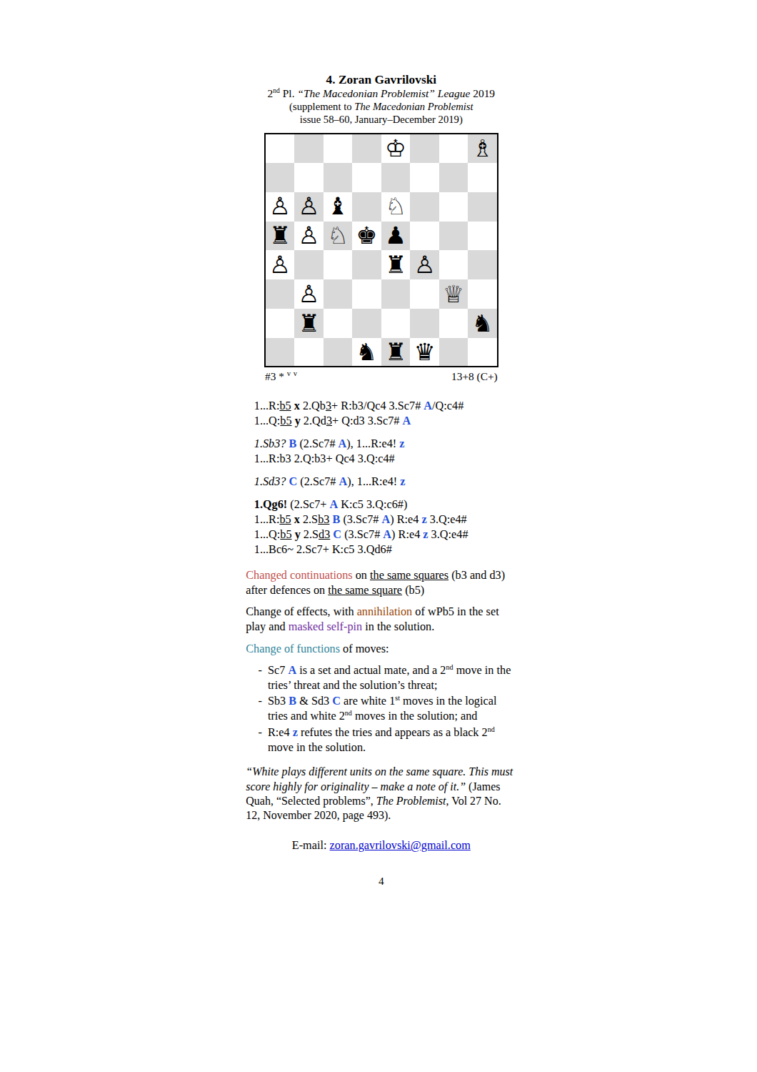4. Zoran Gavrilovski
2nd Pl. “The Macedonian Problemist” League 2019
(supplement to The Macedonian Problemist
issue 58–60, January–December 2019)
| | | | | ♔ | | | ♗ |
| ♙ | ♙ | ♝ | | ♘ | | | |
| ♜ | ♙ | ♘ | ♚ | ♟ | | | |
| ♙ | | | | ♜ | ♙ | | |
| | ♙ | | | | | ♕ | |
| | ♜ | | | | | | ♞ |
| | | | ♞ | ♜ | ♛ | | |
#3 * v v 13+8 (C+)
1...R:b5 x 2.Qb3+ R:b3/Qc4 3.Sc7# A/Q:c4#
1...Q:b5 y 2.Qd3+ Q:d3 3.Sc7# A
1.Sb3? B (2.Sc7# A), 1...R:e4! z
1...R:b3 2.Q:b3+ Qc4 3.Q:c4#
1.Sd3? C (2.Sc7# A), 1...R:e4! z
1.Qg6! (2.Sc7+ A K:c5 3.Q:c6#)
1...R:b5 x 2.Sb3 B (3.Sc7# A) R:e4 z 3.Q:e4#
1...Q:b5 y 2.Sd3 C (3.Sc7# A) R:e4 z 3.Q:e4#
1...Bc6~ 2.Sc7+ K:c5 3.Qd6#
Changed continuations on the same squares (b3 and d3) after defences on the same square (b5)
Change of effects, with annihilation of wPb5 in the set play and masked self-pin in the solution.
Change of functions of moves:
Sc7 A is a set and actual mate, and a 2nd move in the tries’ threat and the solution’s threat;
Sb3 B & Sd3 C are white 1st moves in the logical tries and white 2nd moves in the solution; and
R:e4 z refutes the tries and appears as a black 2nd move in the solution.
“White plays different units on the same square. This must score highly for originality – make a note of it.” (James Quah, “Selected problems”, The Problemist, Vol 27 No. 12, November 2020, page 493).
E-mail: zoran.gavrilovski@gmail.com
4